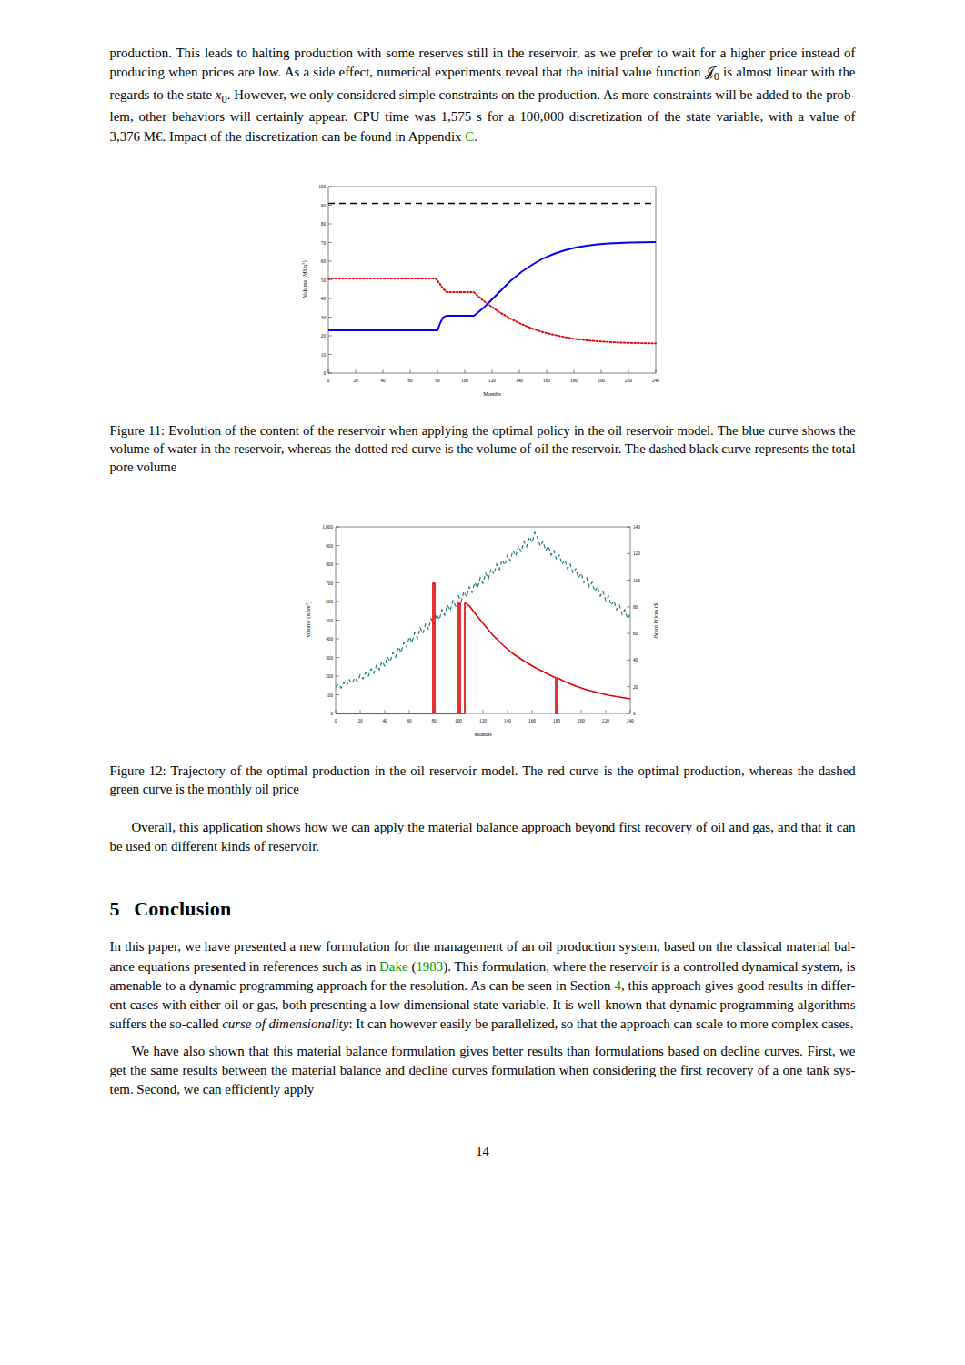production. This leads to halting production with some reserves still in the reservoir, as we prefer to wait for a higher price instead of producing when prices are low. As a side effect, numerical experiments reveal that the initial value function 𝒥0 is almost linear with the regards to the state x0. However, we only considered simple constraints on the production. As more constraints will be added to the problem, other behaviors will certainly appear. CPU time was 1,575 s for a 100,000 discretization of the state variable, with a value of 3,376 M€. Impact of the discretization can be found in Appendix C.
0 10 20 30 40 50 60 70 80 90 100 0 20 40 60 80 100 120 140 160 180 200 220 240 Months Volume (MSm3)
Figure 11: Evolution of the content of the reservoir when applying the optimal policy in the oil reservoir model. The blue curve shows the volume of water in the reservoir, whereas the dotted red curve is the volume of oil the reservoir. The dashed black curve represents the total pore volume
0 100 200 300 400 500 600 700 800 900 1,000 0 20 40 60 80 100 120 140 0 20 40 60 80 100 120 140 160 180 200 220 240 Months Volume (KSm3) Brent Prices ($)
Figure 12: Trajectory of the optimal production in the oil reservoir model. The red curve is the optimal production, whereas the dashed green curve is the monthly oil price
Overall, this application shows how we can apply the material balance approach beyond first recovery of oil and gas, and that it can be used on different kinds of reservoir.
5 Conclusion
In this paper, we have presented a new formulation for the management of an oil production system, based on the classical material balance equations presented in references such as in Dake (1983). This formulation, where the reservoir is a controlled dynamical system, is amenable to a dynamic programming approach for the resolution. As can be seen in Section 4, this approach gives good results in different cases with either oil or gas, both presenting a low dimensional state variable. It is well-known that dynamic programming algorithms suffers the so-called curse of dimensionality: It can however easily be parallelized, so that the approach can scale to more complex cases.
We have also shown that this material balance formulation gives better results than formulations based on decline curves. First, we get the same results between the material balance and decline curves formulation when considering the first recovery of a one tank system. Second, we can efficiently apply
14